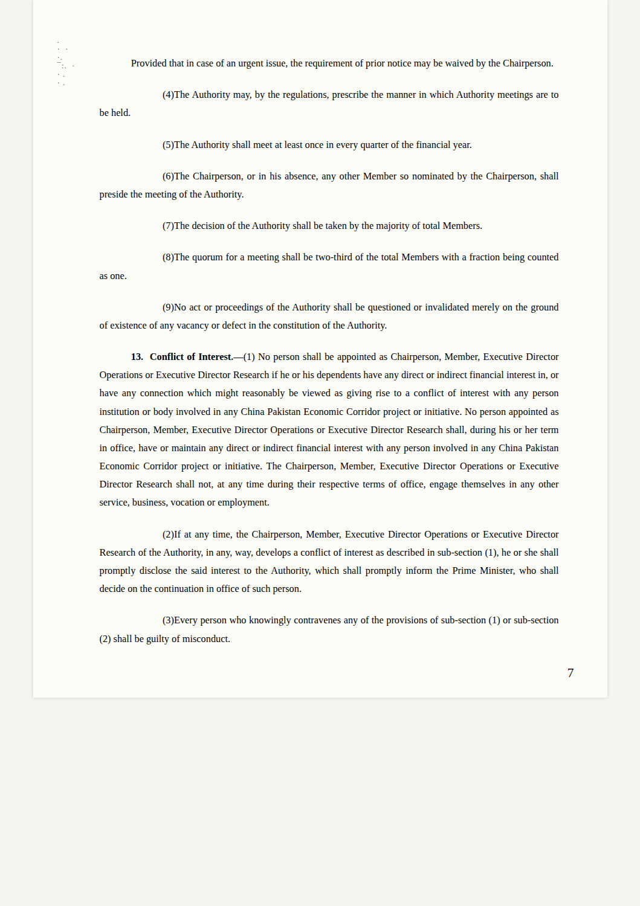.
· ·
·.
¯:. ·
· .
· .
Provided that in case of an urgent issue, the requirement of prior notice may be waived by the Chairperson.
(4) The Authority may, by the regulations, prescribe the manner in which Authority meetings are to be held.
(5) The Authority shall meet at least once in every quarter of the financial year.
(6) The Chairperson, or in his absence, any other Member so nominated by the Chairperson, shall preside the meeting of the Authority.
(7) The decision of the Authority shall be taken by the majority of total Members.
(8) The quorum for a meeting shall be two-third of the total Members with a fraction being counted as one.
(9) No act or proceedings of the Authority shall be questioned or invalidated merely on the ground of existence of any vacancy or defect in the constitution of the Authority.
13. Conflict of Interest.—(1) No person shall be appointed as Chairperson, Member, Executive Director Operations or Executive Director Research if he or his dependents have any direct or indirect financial interest in, or have any connection which might reasonably be viewed as giving rise to a conflict of interest with any person institution or body involved in any China Pakistan Economic Corridor project or initiative. No person appointed as Chairperson, Member, Executive Director Operations or Executive Director Research shall, during his or her term in office, have or maintain any direct or indirect financial interest with any person involved in any China Pakistan Economic Corridor project or initiative. The Chairperson, Member, Executive Director Operations or Executive Director Research shall not, at any time during their respective terms of office, engage themselves in any other service, business, vocation or employment.
(2) If at any time, the Chairperson, Member, Executive Director Operations or Executive Director Research of the Authority, in any, way, develops a conflict of interest as described in sub-section (1), he or she shall promptly disclose the said interest to the Authority, which shall promptly inform the Prime Minister, who shall decide on the continuation in office of such person.
(3) Every person who knowingly contravenes any of the provisions of sub-section (1) or sub-section (2) shall be guilty of misconduct.
7